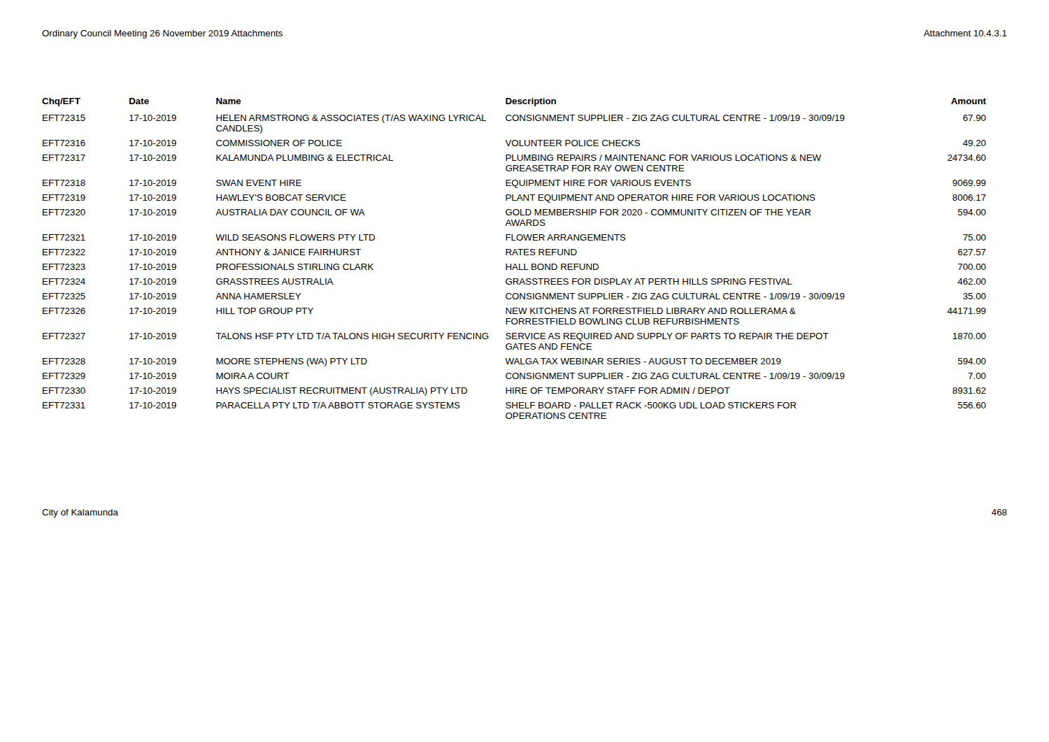Ordinary Council Meeting 26 November 2019 Attachments Attachment 10.4.3.1
| Chq/EFT | Date | Name | Description | Amount |
| --- | --- | --- | --- | --- |
| EFT72315 | 17-10-2019 | HELEN ARMSTRONG & ASSOCIATES (T/AS WAXING LYRICAL CANDLES) | CONSIGNMENT SUPPLIER - ZIG ZAG CULTURAL CENTRE - 1/09/19 - 30/09/19 | 67.90 |
| EFT72316 | 17-10-2019 | COMMISSIONER OF POLICE | VOLUNTEER POLICE CHECKS | 49.20 |
| EFT72317 | 17-10-2019 | KALAMUNDA PLUMBING & ELECTRICAL | PLUMBING REPAIRS / MAINTENANC FOR VARIOUS LOCATIONS & NEW GREASETRAP FOR RAY OWEN CENTRE | 24734.60 |
| EFT72318 | 17-10-2019 | SWAN EVENT HIRE | EQUIPMENT HIRE FOR VARIOUS EVENTS | 9069.99 |
| EFT72319 | 17-10-2019 | HAWLEY'S BOBCAT SERVICE | PLANT EQUIPMENT AND OPERATOR HIRE FOR VARIOUS LOCATIONS | 8006.17 |
| EFT72320 | 17-10-2019 | AUSTRALIA DAY COUNCIL OF WA | GOLD MEMBERSHIP FOR 2020 - COMMUNITY CITIZEN OF THE YEAR AWARDS | 594.00 |
| EFT72321 | 17-10-2019 | WILD SEASONS FLOWERS PTY LTD | FLOWER ARRANGEMENTS | 75.00 |
| EFT72322 | 17-10-2019 | ANTHONY & JANICE FAIRHURST | RATES REFUND | 627.57 |
| EFT72323 | 17-10-2019 | PROFESSIONALS STIRLING CLARK | HALL BOND REFUND | 700.00 |
| EFT72324 | 17-10-2019 | GRASSTREES AUSTRALIA | GRASSTREES FOR DISPLAY AT PERTH HILLS SPRING FESTIVAL | 462.00 |
| EFT72325 | 17-10-2019 | ANNA HAMERSLEY | CONSIGNMENT SUPPLIER - ZIG ZAG CULTURAL CENTRE - 1/09/19 - 30/09/19 | 35.00 |
| EFT72326 | 17-10-2019 | HILL TOP GROUP PTY | NEW KITCHENS AT FORRESTFIELD LIBRARY AND ROLLERAMA & FORRESTFIELD BOWLING CLUB REFURBISHMENTS | 44171.99 |
| EFT72327 | 17-10-2019 | TALONS HSF PTY LTD T/A TALONS HIGH SECURITY FENCING | SERVICE AS REQUIRED AND SUPPLY OF PARTS TO REPAIR THE DEPOT GATES AND FENCE | 1870.00 |
| EFT72328 | 17-10-2019 | MOORE STEPHENS (WA) PTY LTD | WALGA TAX WEBINAR SERIES - AUGUST TO DECEMBER 2019 | 594.00 |
| EFT72329 | 17-10-2019 | MOIRA A COURT | CONSIGNMENT SUPPLIER - ZIG ZAG CULTURAL CENTRE - 1/09/19 - 30/09/19 | 7.00 |
| EFT72330 | 17-10-2019 | HAYS SPECIALIST RECRUITMENT (AUSTRALIA) PTY LTD | HIRE OF TEMPORARY STAFF FOR ADMIN / DEPOT | 8931.62 |
| EFT72331 | 17-10-2019 | PARACELLA PTY LTD T/A ABBOTT STORAGE SYSTEMS | SHELF BOARD - PALLET RACK -500KG UDL LOAD STICKERS FOR OPERATIONS CENTRE | 556.60 |
City of Kalamunda 468